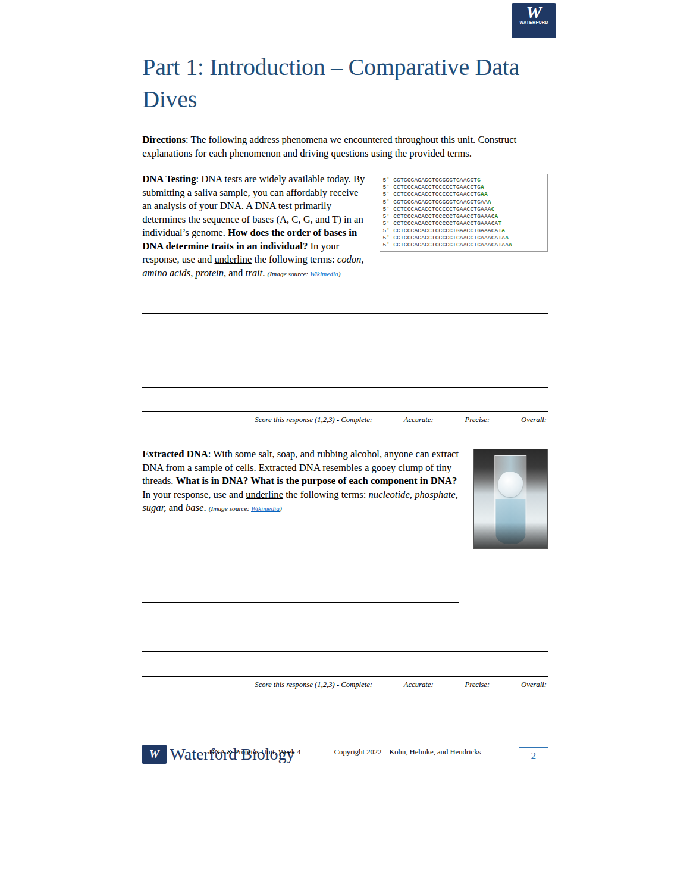W WATERFORD
Part 1: Introduction – Comparative Data Dives
Directions: The following address phenomena we encountered throughout this unit. Construct explanations for each phenomenon and driving questions using the provided terms.
5' CCTCCCACACCTCCCCCTGAACCTG
5' CCTCCCACACCTCCCCCTGAACCTGA
5' CCTCCCACACCTCCCCCTGAACCTGAA
5' CCTCCCACACCTCCCCCTGAACCTGAAA
5' CCTCCCACACCTCCCCCTGAACCTGAAAC
5' CCTCCCACACCTCCCCCTGAACCTGAAACA
5' CCTCCCACACCTCCCCCTGAACCTGAAACAT
5' CCTCCCACACCTCCCCCTGAACCTGAAACATA
5' CCTCCCACACCTCCCCCTGAACCTGAAACATAA
5' CCTCCCACACCTCCCCCTGAACCTGAAACATAAA
DNA Testing: DNA tests are widely available today. By submitting a saliva sample, you can affordably receive an analysis of your DNA. A DNA test primarily determines the sequence of bases (A, C, G, and T) in an individual’s genome. How does the order of bases in DNA determine traits in an individual? In your response, use and underline the following terms: codon, amino acids, protein, and trait. (Image source: Wikimedia)
Score this response (1,2,3) - Complete: Accurate: Precise: Overall:
Extracted DNA: With some salt, soap, and rubbing alcohol, anyone can extract DNA from a sample of cells. Extracted DNA resembles a gooey clump of tiny threads. What is in DNA? What is the purpose of each component in DNA? In your response, use and underline the following terms: nucleotide, phosphate, sugar, and base. (Image source: Wikimedia)
Score this response (1,2,3) - Complete: Accurate: Precise: Overall:
W
Waterford Biology
DNA & Proteins Unit, Week 4 Copyright 2022 – Kohn, Helmke, and Hendricks
2